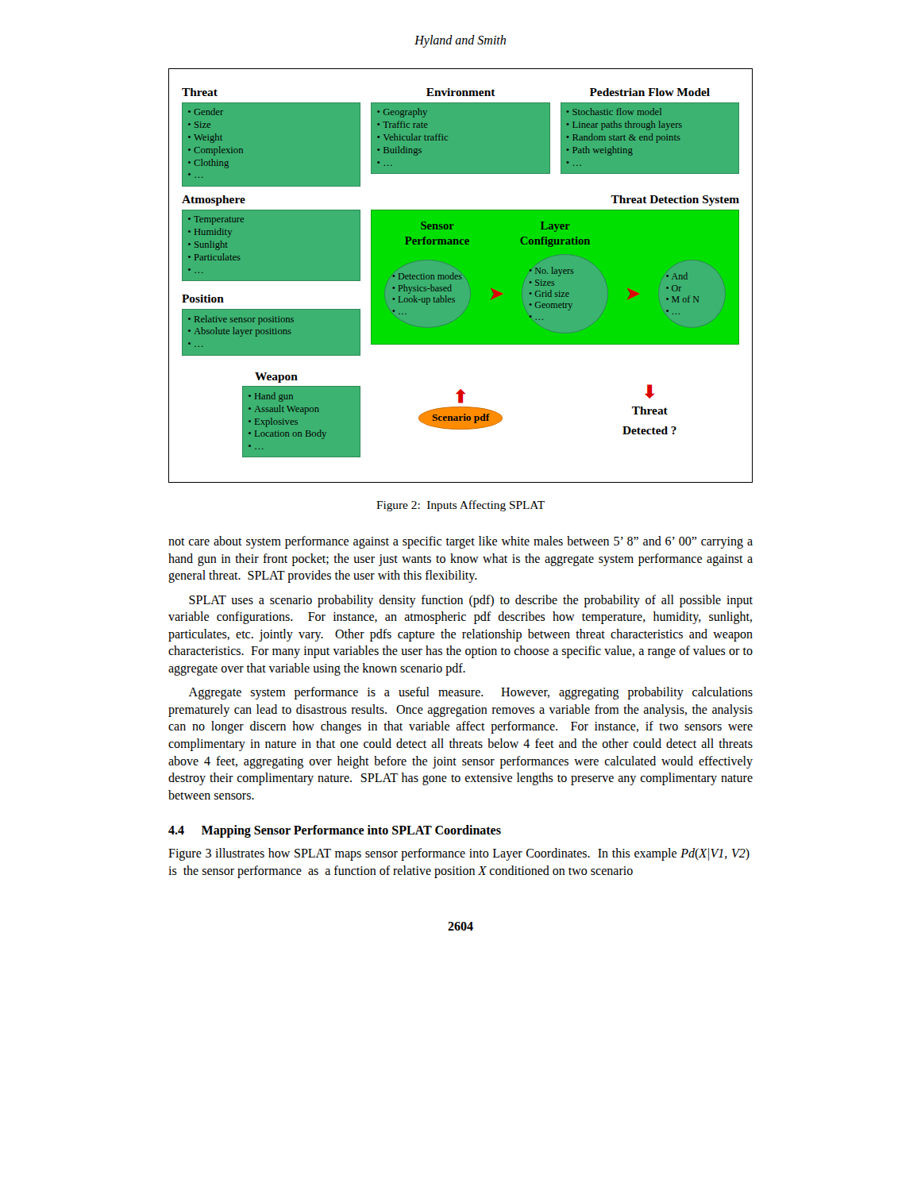Hyland and Smith
Threat
Gender
Size
Weight
Complexion
Clothing
…
Environment
Geography
Traffic rate
Vehicular traffic
Buildings
…
Pedestrian Flow Model
Stochastic flow model
Linear paths through layers
Random start & end points
Path weighting
…
Atmosphere
Temperature
Humidity
Sunlight
Particulates
…
Position
Relative sensor positions
Absolute layer positions
…
Threat Detection System
Sensor
Performance Layer
Configuration
Detection modes
Physics-based
Look-up tables
…
➤
No. layers
Sizes
Grid size
Geometry
…
➤
And
Or
M of N
…
Weapon
Hand gun
Assault Weapon
Explosives
Location on Body
…
⬆ Scenario pdf
⬇
Threat
Detected ?
Figure 2: Inputs Affecting SPLAT
not care about system performance against a specific target like white males between 5’ 8” and 6’ 00” carrying a hand gun in their front pocket; the user just wants to know what is the aggregate system performance against a general threat. SPLAT provides the user with this flexibility.
SPLAT uses a scenario probability density function (pdf) to describe the probability of all possible input variable configurations. For instance, an atmospheric pdf describes how temperature, humidity, sunlight, particulates, etc. jointly vary. Other pdfs capture the relationship between threat characteristics and weapon characteristics. For many input variables the user has the option to choose a specific value, a range of values or to aggregate over that variable using the known scenario pdf.
Aggregate system performance is a useful measure. However, aggregating probability calculations prematurely can lead to disastrous results. Once aggregation removes a variable from the analysis, the analysis can no longer discern how changes in that variable affect performance. For instance, if two sensors were complimentary in nature in that one could detect all threats below 4 feet and the other could detect all threats above 4 feet, aggregating over height before the joint sensor performances were calculated would effectively destroy their complimentary nature. SPLAT has gone to extensive lengths to preserve any complimentary nature between sensors.
4.4 Mapping Sensor Performance into SPLAT Coordinates
Figure 3 illustrates how SPLAT maps sensor performance into Layer Coordinates. In this example Pd(X|V1, V2) is the sensor performance as a function of relative position X conditioned on two scenario
2604